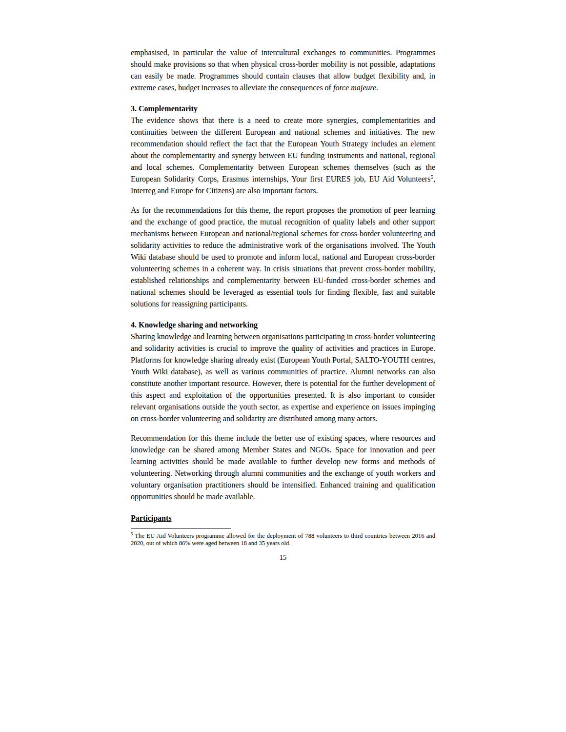emphasised, in particular the value of intercultural exchanges to communities. Programmes should make provisions so that when physical cross-border mobility is not possible, adaptations can easily be made. Programmes should contain clauses that allow budget flexibility and, in extreme cases, budget increases to alleviate the consequences of force majeure.
3. Complementarity
The evidence shows that there is a need to create more synergies, complementarities and continuities between the different European and national schemes and initiatives. The new recommendation should reflect the fact that the European Youth Strategy includes an element about the complementarity and synergy between EU funding instruments and national, regional and local schemes. Complementarity between European schemes themselves (such as the European Solidarity Corps, Erasmus internships, Your first EURES job, EU Aid Volunteers5, Interreg and Europe for Citizens) are also important factors.
As for the recommendations for this theme, the report proposes the promotion of peer learning and the exchange of good practice, the mutual recognition of quality labels and other support mechanisms between European and national/regional schemes for cross-border volunteering and solidarity activities to reduce the administrative work of the organisations involved. The Youth Wiki database should be used to promote and inform local, national and European cross-border volunteering schemes in a coherent way. In crisis situations that prevent cross-border mobility, established relationships and complementarity between EU-funded cross-border schemes and national schemes should be leveraged as essential tools for finding flexible, fast and suitable solutions for reassigning participants.
4. Knowledge sharing and networking
Sharing knowledge and learning between organisations participating in cross-border volunteering and solidarity activities is crucial to improve the quality of activities and practices in Europe. Platforms for knowledge sharing already exist (European Youth Portal, SALTO-YOUTH centres, Youth Wiki database), as well as various communities of practice. Alumni networks can also constitute another important resource. However, there is potential for the further development of this aspect and exploitation of the opportunities presented. It is also important to consider relevant organisations outside the youth sector, as expertise and experience on issues impinging on cross-border volunteering and solidarity are distributed among many actors.
Recommendation for this theme include the better use of existing spaces, where resources and knowledge can be shared among Member States and NGOs. Space for innovation and peer learning activities should be made available to further develop new forms and methods of volunteering. Networking through alumni communities and the exchange of youth workers and voluntary organisation practitioners should be intensified. Enhanced training and qualification opportunities should be made available.
Participants
5 The EU Aid Volunteers programme allowed for the deployment of 788 volunteers to third countries between 2016 and 2020, out of which 86% were aged between 18 and 35 years old.
15